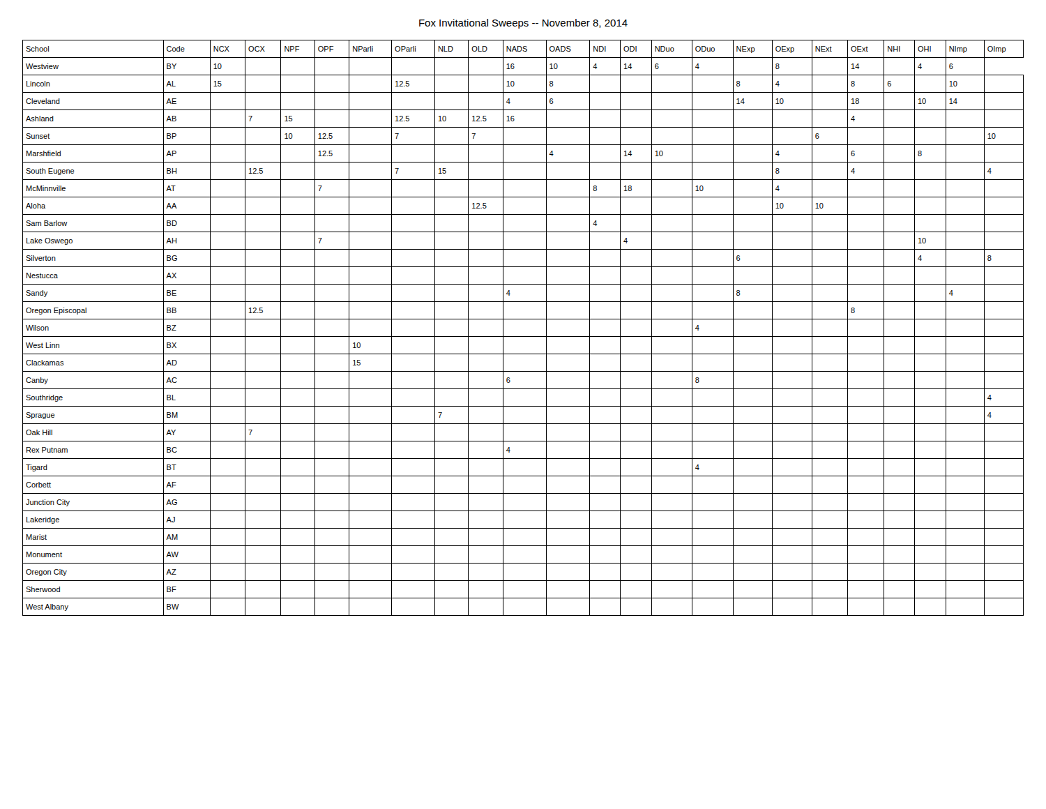Fox Invitational Sweeps -- November 8, 2014
| School | Code | NCX | OCX | NPF | OPF | NParli | OParli | NLD | OLD | NADS | OADS | NDI | ODI | NDuo | ODuo | NExp | OExp | NExt | OExt | NHI | OHI | NImp | OImp |
| --- | --- | --- | --- | --- | --- | --- | --- | --- | --- | --- | --- | --- | --- | --- | --- | --- | --- | --- | --- | --- | --- | --- | --- |
| Westview | BY | 10 | | | | | | | | 16 | 10 | 4 | 14 | 6 | 4 | | 8 | | 14 | | 4 | 6 |
| Lincoln | AL | 15 | | | | | 12.5 | | | 10 | 8 | | | | | 8 | 4 | | 8 | 6 | | 10 | |
| Cleveland | AE | | | | | | | | | 4 | 6 | | | | | 14 | 10 | | 18 | | 10 | 14 | |
| Ashland | AB | | 7 | 15 | | | 12.5 | 10 | 12.5 | 16 | | | | | | | | | 4 | | | | |
| Sunset | BP | | | 10 | 12.5 | | 7 | | 7 | | | | | | | | | 6 | | | | | 10 |
| Marshfield | AP | | | | 12.5 | | | | | | 4 | | 14 | 10 | | | 4 | | 6 | | 8 | | |
| South Eugene | BH | | 12.5 | | | | 7 | 15 | | | | | | | | | 8 | | 4 | | | | 4 |
| McMinnville | AT | | | | 7 | | | | | | | 8 | 18 | | 10 | | 4 | | | | | | |
| Aloha | AA | | | | | | | | 12.5 | | | | | | | | 10 | 10 | | | | | |
| Sam Barlow | BD | | | | | | | | | | | 4 | | | | | | | | | | | |
| Lake Oswego | AH | | | | 7 | | | | | | | | 4 | | | | | | | | 10 | | |
| Silverton | BG | | | | | | | | | | | | | | | 6 | | | | | 4 | | 8 |
| Nestucca | AX | | | | | | | | | | | | | | | | | | | | | | |
| Sandy | BE | | | | | | | | | 4 | | | | | | 8 | | | | | | 4 | |
| Oregon Episcopal | BB | | 12.5 | | | | | | | | | | | | | | | | 8 | | | | |
| Wilson | BZ | | | | | | | | | | | | | | 4 | | | | | | | | |
| West Linn | BX | | | | | 10 | | | | | | | | | | | | | | | | | |
| Clackamas | AD | | | | | 15 | | | | | | | | | | | | | | | | | |
| Canby | AC | | | | | | | | | 6 | | | | | 8 | | | | | | | | |
| Southridge | BL | | | | | | | | | | | | | | | | | | | | | | 4 |
| Sprague | BM | | | | | | | 7 | | | | | | | | | | | | | | | 4 |
| Oak Hill | AY | | 7 | | | | | | | | | | | | | | | | | | | | |
| Rex Putnam | BC | | | | | | | | | 4 | | | | | | | | | | | | | |
| Tigard | BT | | | | | | | | | | | | | | 4 | | | | | | | | |
| Corbett | AF | | | | | | | | | | | | | | | | | | | | | | |
| Junction City | AG | | | | | | | | | | | | | | | | | | | | | | |
| Lakeridge | AJ | | | | | | | | | | | | | | | | | | | | | | |
| Marist | AM | | | | | | | | | | | | | | | | | | | | | | |
| Monument | AW | | | | | | | | | | | | | | | | | | | | | | |
| Oregon City | AZ | | | | | | | | | | | | | | | | | | | | | | |
| Sherwood | BF | | | | | | | | | | | | | | | | | | | | | | |
| West Albany | BW | | | | | | | | | | | | | | | | | | | | | | |